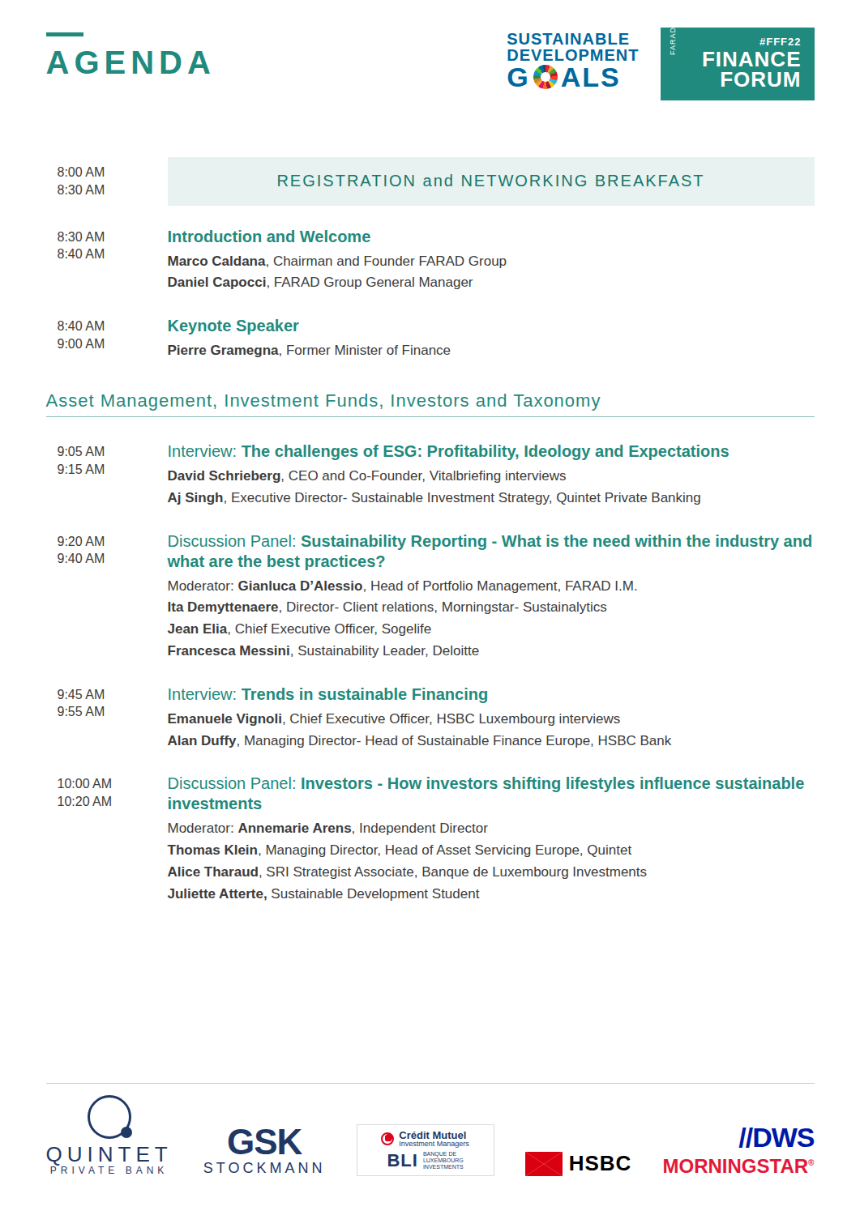AGENDA
SUSTAINABLE DEVELOPMENT
G ALS
#FFF22
FARAD
FINANCE FORUM
8:00 AM
8:30 AM
REGISTRATION and NETWORKING BREAKFAST
8:30 AM
8:40 AM
Introduction and Welcome
Marco Caldana, Chairman and Founder FARAD Group
Daniel Capocci, FARAD Group General Manager
8:40 AM
9:00 AM
Keynote Speaker
Pierre Gramegna, Former Minister of Finance
Asset Management, Investment Funds, Investors and Taxonomy
9:05 AM
9:15 AM
Interview: The challenges of ESG: Profitability, Ideology and Expectations
David Schrieberg, CEO and Co-Founder, Vitalbriefing interviews
Aj Singh, Executive Director- Sustainable Investment Strategy, Quintet Private Banking
9:20 AM
9:40 AM
Discussion Panel: Sustainability Reporting - What is the need within the industry and what are the best practices?
Moderator: Gianluca D’Alessio, Head of Portfolio Management, FARAD I.M.
Ita Demyttenaere, Director- Client relations, Morningstar- Sustainalytics
Jean Elia, Chief Executive Officer, Sogelife
Francesca Messini, Sustainability Leader, Deloitte
9:45 AM
9:55 AM
Interview: Trends in sustainable Financing
Emanuele Vignoli, Chief Executive Officer, HSBC Luxembourg interviews
Alan Duffy, Managing Director- Head of Sustainable Finance Europe, HSBC Bank
10:00 AM
10:20 AM
Discussion Panel: Investors - How investors shifting lifestyles influence sustainable investments
Moderator: Annemarie Arens, Independent Director
Thomas Klein, Managing Director, Head of Asset Servicing Europe, Quintet
Alice Tharaud, SRI Strategist Associate, Banque de Luxembourg Investments
Juliette Atterte, Sustainable Development Student
QUINTET
PRIVATE BANK
GSK
STOCKMANN
Crédit Mutuel
Investment Managers
BLI
BANQUE DE
LUXEMBOURG
INVESTMENTS
HSBC
//DWS
MORNINGSTAR®